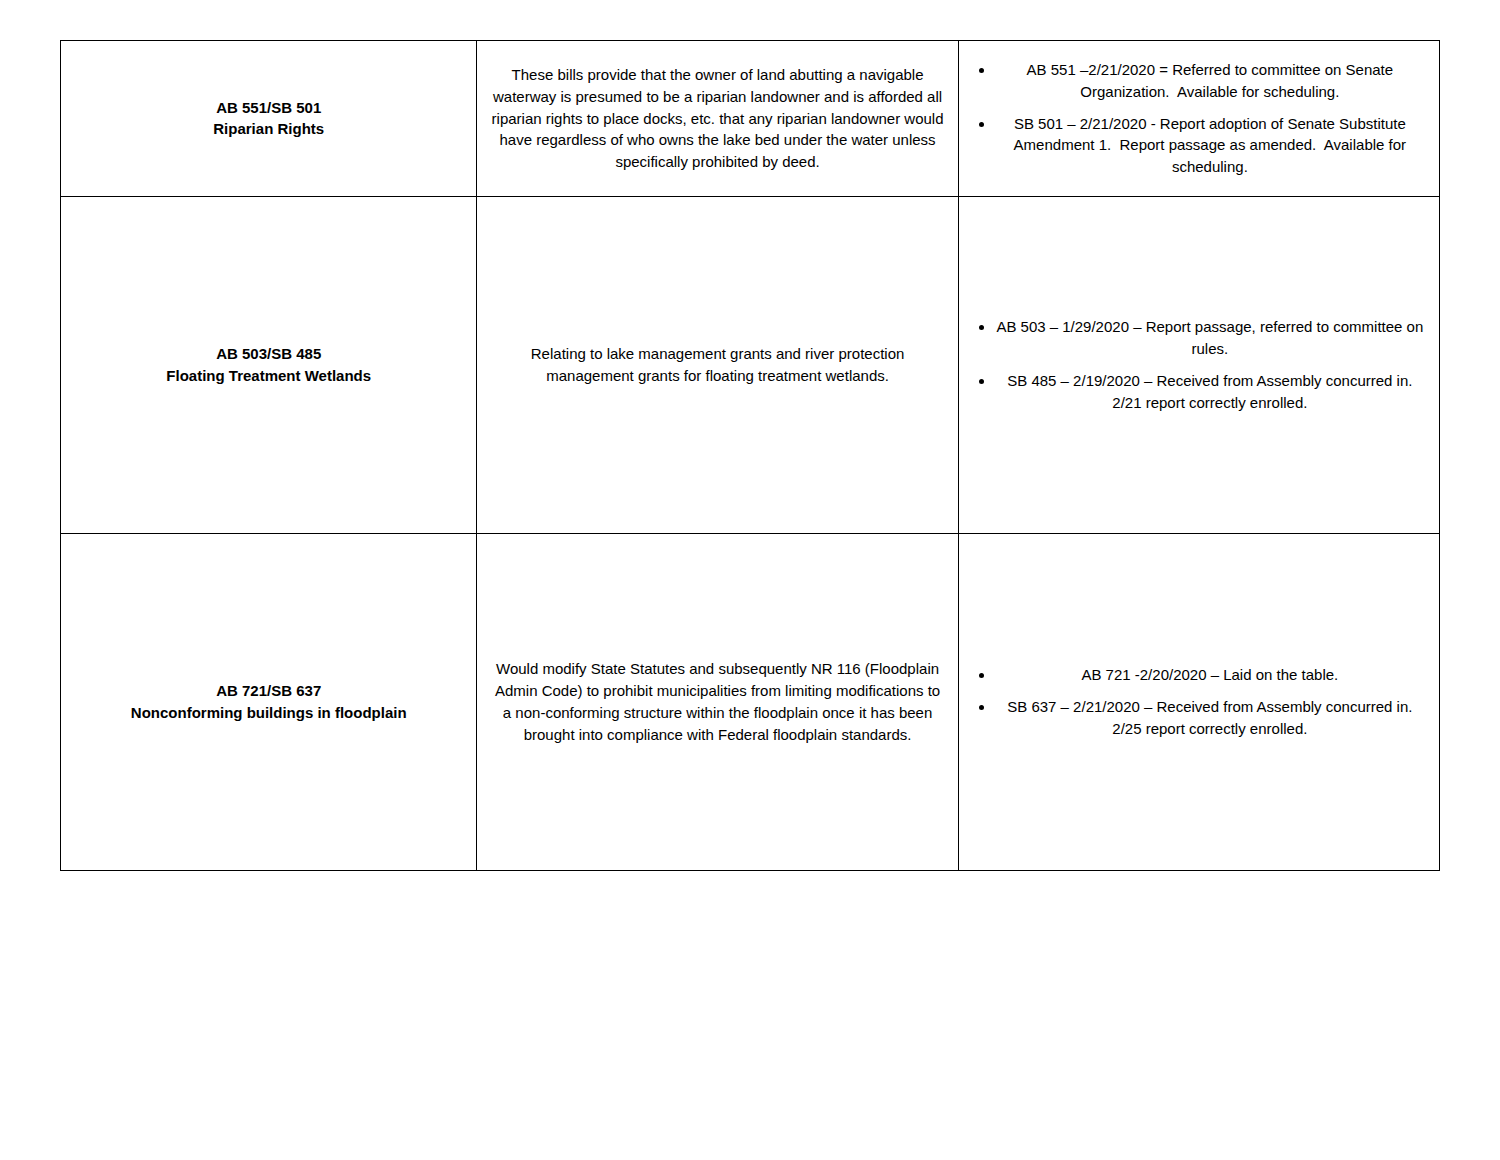| AB 551/SB 501 Riparian Rights | These bills provide that the owner of land abutting a navigable waterway is presumed to be a riparian landowner and is afforded all riparian rights to place docks, etc. that any riparian landowner would have regardless of who owns the lake bed under the water unless specifically prohibited by deed. | AB 551 –2/21/2020 = Referred to committee on Senate Organization. Available for scheduling. SB 501 – 2/21/2020 - Report adoption of Senate Substitute Amendment 1. Report passage as amended. Available for scheduling. |
| AB 503/SB 485 Floating Treatment Wetlands | Relating to lake management grants and river protection management grants for floating treatment wetlands. | AB 503 – 1/29/2020 – Report passage, referred to committee on rules. SB 485 – 2/19/2020 – Received from Assembly concurred in. 2/21 report correctly enrolled. |
| AB 721/SB 637 Nonconforming buildings in floodplain | Would modify State Statutes and subsequently NR 116 (Floodplain Admin Code) to prohibit municipalities from limiting modifications to a non-conforming structure within the floodplain once it has been brought into compliance with Federal floodplain standards. | AB 721 -2/20/2020 – Laid on the table. SB 637 – 2/21/2020 – Received from Assembly concurred in. 2/25 report correctly enrolled. |